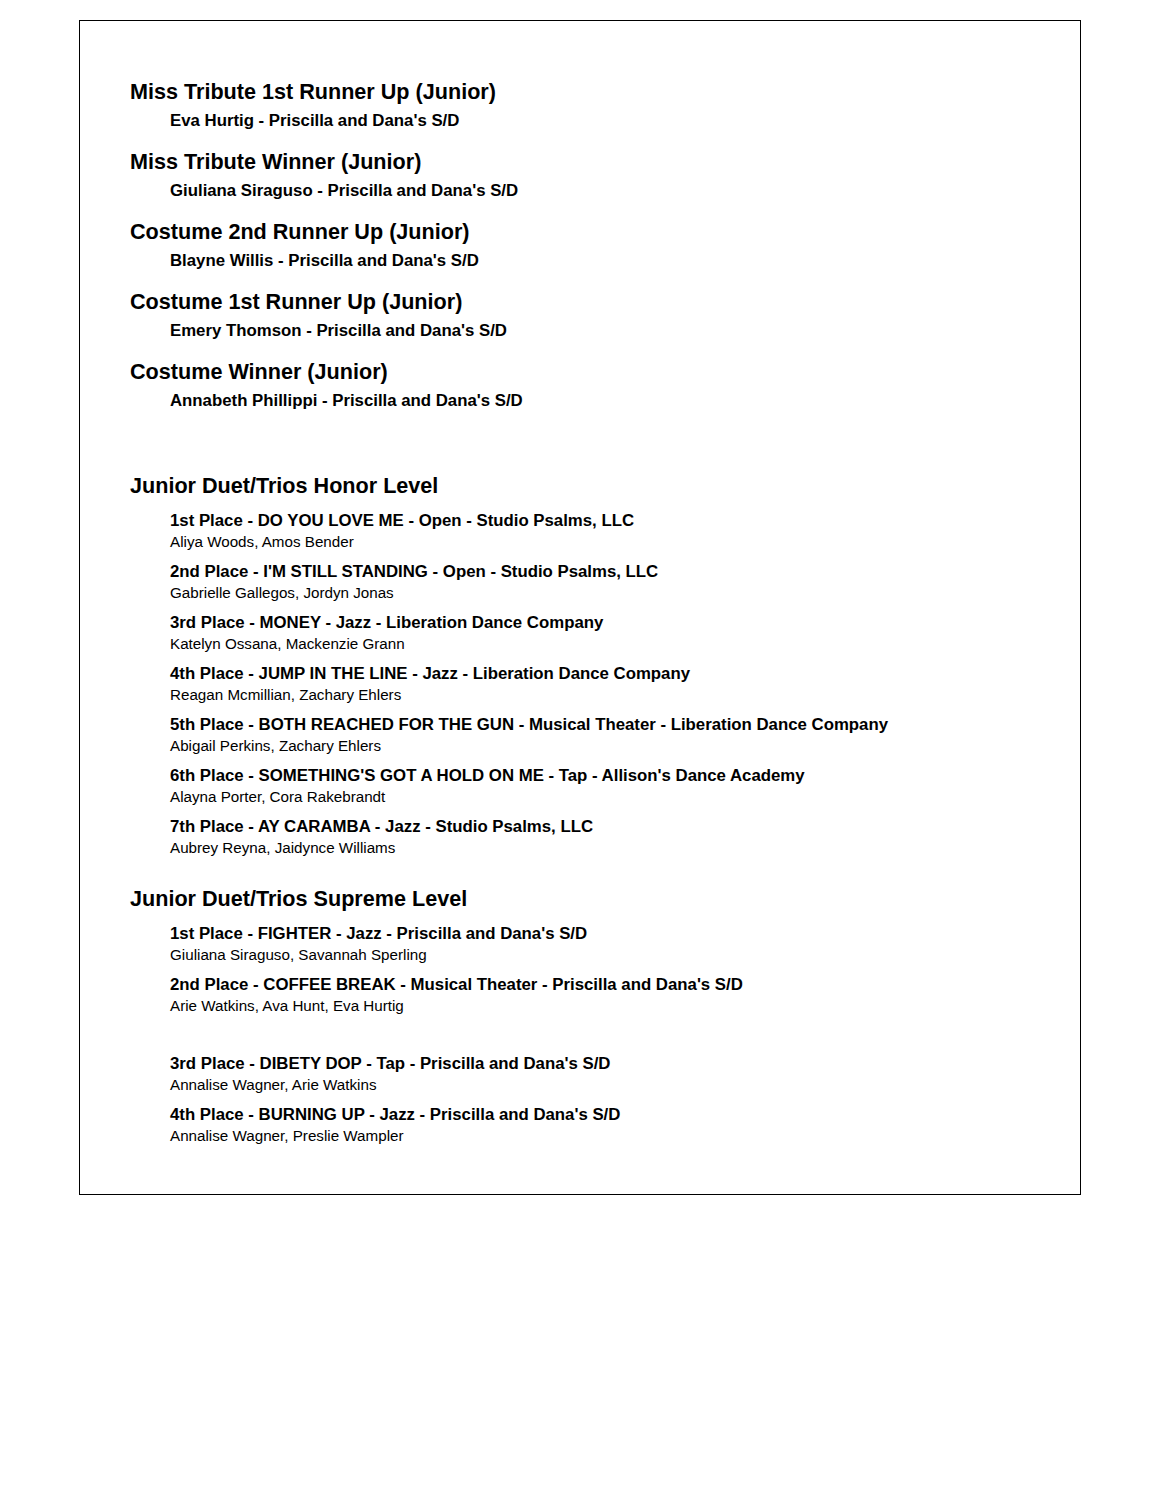Miss Tribute 1st Runner Up (Junior)
Eva Hurtig - Priscilla and Dana's S/D
Miss Tribute Winner (Junior)
Giuliana Siraguso - Priscilla and Dana's S/D
Costume 2nd Runner Up (Junior)
Blayne Willis - Priscilla and Dana's S/D
Costume 1st Runner Up (Junior)
Emery Thomson - Priscilla and Dana's S/D
Costume Winner (Junior)
Annabeth Phillippi - Priscilla and Dana's S/D
Junior Duet/Trios Honor Level
1st Place - DO YOU LOVE ME - Open - Studio Psalms, LLC
Aliya Woods, Amos Bender
2nd Place - I'M STILL STANDING - Open - Studio Psalms, LLC
Gabrielle Gallegos, Jordyn Jonas
3rd Place - MONEY - Jazz - Liberation Dance Company
Katelyn Ossana, Mackenzie Grann
4th Place - JUMP IN THE LINE - Jazz - Liberation Dance Company
Reagan Mcmillian, Zachary Ehlers
5th Place - BOTH REACHED FOR THE GUN - Musical Theater - Liberation Dance Company
Abigail Perkins, Zachary Ehlers
6th Place - SOMETHING'S GOT A HOLD ON ME - Tap - Allison's Dance Academy
Alayna Porter, Cora Rakebrandt
7th Place - AY CARAMBA - Jazz - Studio Psalms, LLC
Aubrey Reyna, Jaidynce Williams
Junior Duet/Trios Supreme Level
1st Place - FIGHTER - Jazz - Priscilla and Dana's S/D
Giuliana Siraguso, Savannah Sperling
2nd Place - COFFEE BREAK - Musical Theater - Priscilla and Dana's S/D
Arie Watkins, Ava Hunt, Eva Hurtig
3rd Place - DIBETY DOP - Tap - Priscilla and Dana's S/D
Annalise Wagner, Arie Watkins
4th Place - BURNING UP - Jazz - Priscilla and Dana's S/D
Annalise Wagner, Preslie Wampler